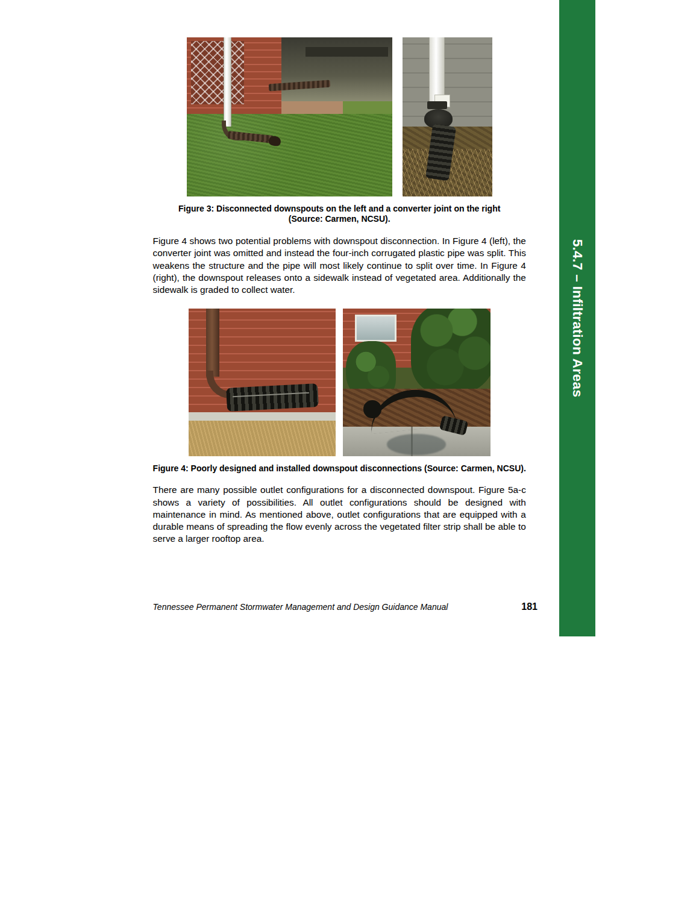5.4.7 – Infiltration Areas
Figure 3: Disconnected downspouts on the left and a converter joint on the right
(Source: Carmen, NCSU).
Figure 4 shows two potential problems with downspout disconnection. In Figure 4 (left), the converter joint was omitted and instead the four-inch corrugated plastic pipe was split. This weakens the structure and the pipe will most likely continue to split over time. In Figure 4 (right), the downspout releases onto a sidewalk instead of vegetated area. Additionally the sidewalk is graded to collect water.
Figure 4: Poorly designed and installed downspout disconnections (Source: Carmen, NCSU).
There are many possible outlet configurations for a disconnected downspout. Figure 5a-c shows a variety of possibilities. All outlet configurations should be designed with maintenance in mind. As mentioned above, outlet configurations that are equipped with a durable means of spreading the flow evenly across the vegetated filter strip shall be able to serve a larger rooftop area.
Tennessee Permanent Stormwater Management and Design Guidance Manual 181